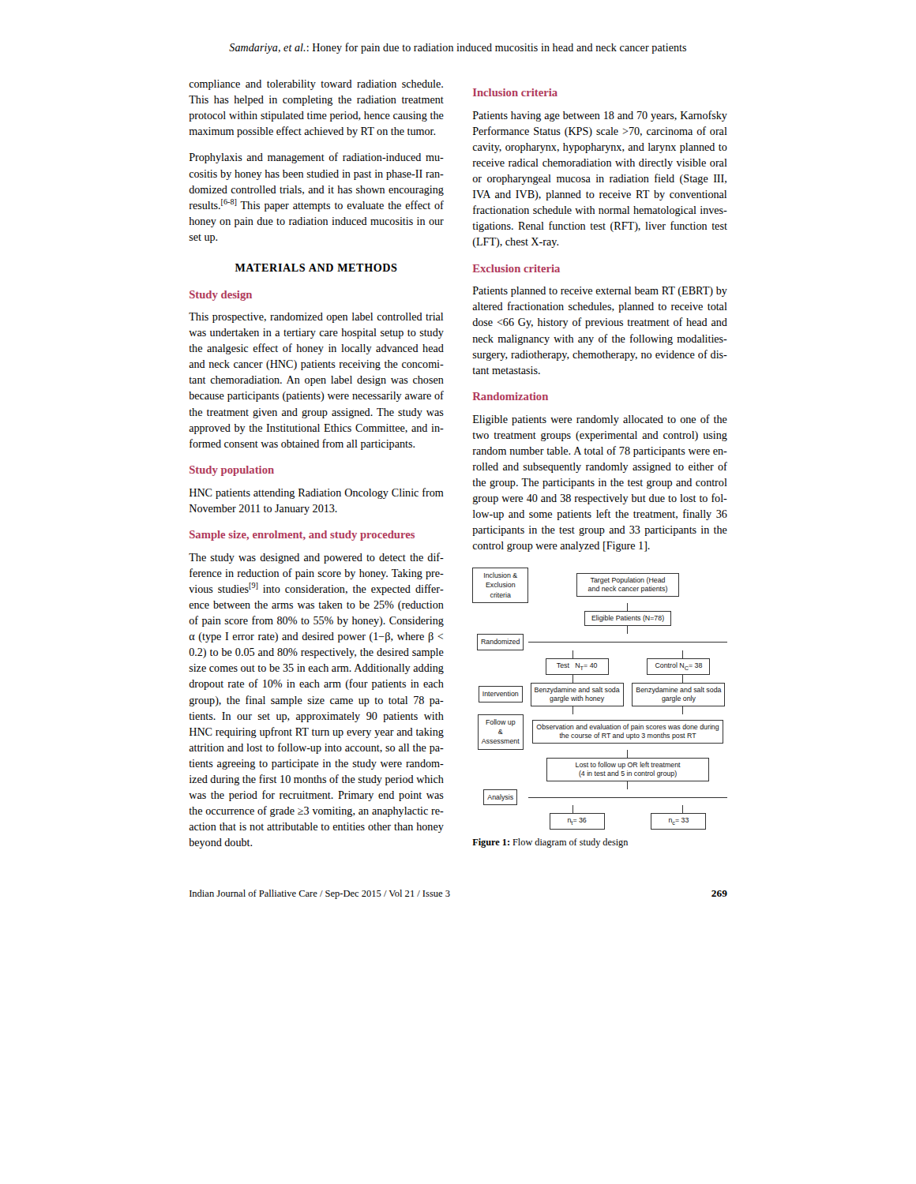Samdariya, et al.: Honey for pain due to radiation induced mucositis in head and neck cancer patients
compliance and tolerability toward radiation schedule. This has helped in completing the radiation treatment protocol within stipulated time period, hence causing the maximum possible effect achieved by RT on the tumor.
Prophylaxis and management of radiation-induced mucositis by honey has been studied in past in phase-II randomized controlled trials, and it has shown encouraging results.[6-8] This paper attempts to evaluate the effect of honey on pain due to radiation induced mucositis in our set up.
MATERIALS AND METHODS
Study design
This prospective, randomized open label controlled trial was undertaken in a tertiary care hospital setup to study the analgesic effect of honey in locally advanced head and neck cancer (HNC) patients receiving the concomitant chemoradiation. An open label design was chosen because participants (patients) were necessarily aware of the treatment given and group assigned. The study was approved by the Institutional Ethics Committee, and informed consent was obtained from all participants.
Study population
HNC patients attending Radiation Oncology Clinic from November 2011 to January 2013.
Sample size, enrolment, and study procedures
The study was designed and powered to detect the difference in reduction of pain score by honey. Taking previous studies[9] into consideration, the expected difference between the arms was taken to be 25% (reduction of pain score from 80% to 55% by honey). Considering α (type I error rate) and desired power (1−β, where β < 0.2) to be 0.05 and 80% respectively, the desired sample size comes out to be 35 in each arm. Additionally adding dropout rate of 10% in each arm (four patients in each group), the final sample size came up to total 78 patients. In our set up, approximately 90 patients with HNC requiring upfront RT turn up every year and taking attrition and lost to follow-up into account, so all the patients agreeing to participate in the study were randomized during the first 10 months of the study period which was the period for recruitment. Primary end point was the occurrence of grade ≥3 vomiting, an anaphylactic reaction that is not attributable to entities other than honey beyond doubt.
Inclusion criteria
Patients having age between 18 and 70 years, Karnofsky Performance Status (KPS) scale >70, carcinoma of oral cavity, oropharynx, hypopharynx, and larynx planned to receive radical chemoradiation with directly visible oral or oropharyngeal mucosa in radiation field (Stage III, IVA and IVB), planned to receive RT by conventional fractionation schedule with normal hematological investigations. Renal function test (RFT), liver function test (LFT), chest X-ray.
Exclusion criteria
Patients planned to receive external beam RT (EBRT) by altered fractionation schedules, planned to receive total dose <66 Gy, history of previous treatment of head and neck malignancy with any of the following modalities-surgery, radiotherapy, chemotherapy, no evidence of distant metastasis.
Randomization
Eligible patients were randomly allocated to one of the two treatment groups (experimental and control) using random number table. A total of 78 participants were enrolled and subsequently randomly assigned to either of the group. The participants in the test group and control group were 40 and 38 respectively but due to lost to follow-up and some patients left the treatment, finally 36 participants in the test group and 33 participants in the control group were analyzed [Figure 1].
Inclusion &
Exclusion criteria
Target Population (Head
and neck cancer patients)
Eligible Patients (N=78)
Randomized
Test NT= 40
Control NC= 38
Intervention
Benzydamine and salt soda
gargle with honey
Benzydamine and salt soda
gargle only
Follow up
&
Assessment
Observation and evaluation of pain scores was done during
the course of RT and upto 3 months post RT
Lost to follow up OR left treatment
(4 in test and 5 in control group)
Analysis
nt= 36
nc= 33
Figure 1: Flow diagram of study design
Indian Journal of Palliative Care / Sep-Dec 2015 / Vol 21 / Issue 3
269